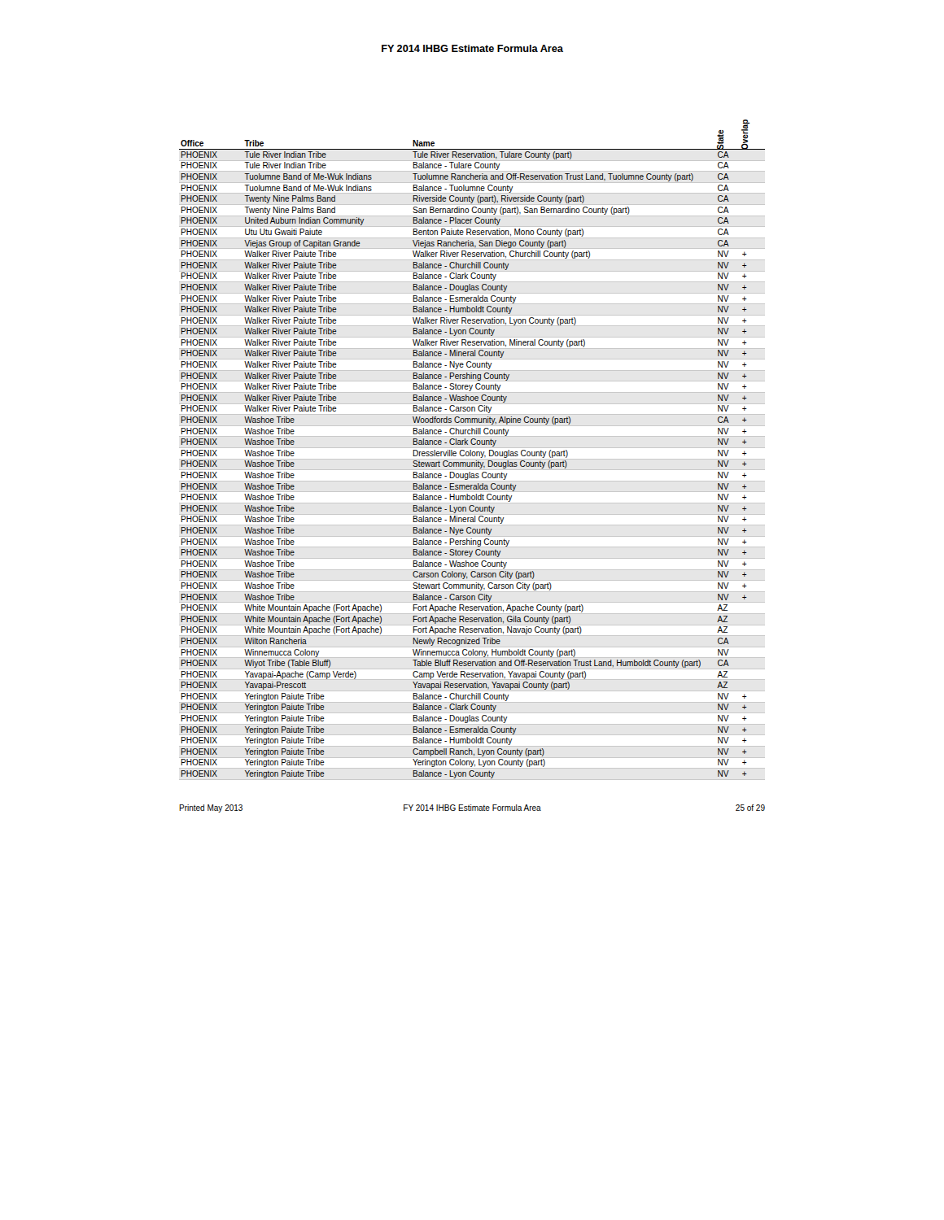FY 2014 IHBG Estimate Formula Area
| Office | Tribe | Name | State | Overlap |
| --- | --- | --- | --- | --- |
| PHOENIX | Tule River Indian Tribe | Tule River Reservation, Tulare County (part) | CA | |
| PHOENIX | Tule River Indian Tribe | Balance - Tulare County | CA | |
| PHOENIX | Tuolumne Band of Me-Wuk Indians | Tuolumne Rancheria and Off-Reservation Trust Land, Tuolumne County (part) | CA | |
| PHOENIX | Tuolumne Band of Me-Wuk Indians | Balance - Tuolumne County | CA | |
| PHOENIX | Twenty Nine Palms Band | Riverside County (part), Riverside County (part) | CA | |
| PHOENIX | Twenty Nine Palms Band | San Bernardino County (part), San Bernardino County (part) | CA | |
| PHOENIX | United Auburn Indian Community | Balance - Placer County | CA | |
| PHOENIX | Utu Utu Gwaiti Paiute | Benton Paiute Reservation, Mono County (part) | CA | |
| PHOENIX | Viejas Group of Capitan Grande | Viejas Rancheria, San Diego County (part) | CA | |
| PHOENIX | Walker River Paiute Tribe | Walker River Reservation, Churchill County (part) | NV | + |
| PHOENIX | Walker River Paiute Tribe | Balance - Churchill County | NV | + |
| PHOENIX | Walker River Paiute Tribe | Balance - Clark County | NV | + |
| PHOENIX | Walker River Paiute Tribe | Balance - Douglas County | NV | + |
| PHOENIX | Walker River Paiute Tribe | Balance - Esmeralda County | NV | + |
| PHOENIX | Walker River Paiute Tribe | Balance - Humboldt County | NV | + |
| PHOENIX | Walker River Paiute Tribe | Walker River Reservation, Lyon County (part) | NV | + |
| PHOENIX | Walker River Paiute Tribe | Balance - Lyon County | NV | + |
| PHOENIX | Walker River Paiute Tribe | Walker River Reservation, Mineral County (part) | NV | + |
| PHOENIX | Walker River Paiute Tribe | Balance - Mineral County | NV | + |
| PHOENIX | Walker River Paiute Tribe | Balance - Nye County | NV | + |
| PHOENIX | Walker River Paiute Tribe | Balance - Pershing County | NV | + |
| PHOENIX | Walker River Paiute Tribe | Balance - Storey County | NV | + |
| PHOENIX | Walker River Paiute Tribe | Balance - Washoe County | NV | + |
| PHOENIX | Walker River Paiute Tribe | Balance - Carson City | NV | + |
| PHOENIX | Washoe Tribe | Woodfords Community, Alpine County (part) | CA | + |
| PHOENIX | Washoe Tribe | Balance - Churchill County | NV | + |
| PHOENIX | Washoe Tribe | Balance - Clark County | NV | + |
| PHOENIX | Washoe Tribe | Dresslerville Colony, Douglas County (part) | NV | + |
| PHOENIX | Washoe Tribe | Stewart Community, Douglas County (part) | NV | + |
| PHOENIX | Washoe Tribe | Balance - Douglas County | NV | + |
| PHOENIX | Washoe Tribe | Balance - Esmeralda County | NV | + |
| PHOENIX | Washoe Tribe | Balance - Humboldt County | NV | + |
| PHOENIX | Washoe Tribe | Balance - Lyon County | NV | + |
| PHOENIX | Washoe Tribe | Balance - Mineral County | NV | + |
| PHOENIX | Washoe Tribe | Balance - Nye County | NV | + |
| PHOENIX | Washoe Tribe | Balance - Pershing County | NV | + |
| PHOENIX | Washoe Tribe | Balance - Storey County | NV | + |
| PHOENIX | Washoe Tribe | Balance - Washoe County | NV | + |
| PHOENIX | Washoe Tribe | Carson Colony, Carson City (part) | NV | + |
| PHOENIX | Washoe Tribe | Stewart Community, Carson City (part) | NV | + |
| PHOENIX | Washoe Tribe | Balance - Carson City | NV | + |
| PHOENIX | White Mountain Apache (Fort Apache) | Fort Apache Reservation, Apache County (part) | AZ | |
| PHOENIX | White Mountain Apache (Fort Apache) | Fort Apache Reservation, Gila County (part) | AZ | |
| PHOENIX | White Mountain Apache (Fort Apache) | Fort Apache Reservation, Navajo County (part) | AZ | |
| PHOENIX | Wilton Rancheria | Newly Recognized Tribe | CA | |
| PHOENIX | Winnemucca Colony | Winnemucca Colony, Humboldt County (part) | NV | |
| PHOENIX | Wiyot Tribe (Table Bluff) | Table Bluff Reservation and Off-Reservation Trust Land, Humboldt County (part) | CA | |
| PHOENIX | Yavapai-Apache (Camp Verde) | Camp Verde Reservation, Yavapai County (part) | AZ | |
| PHOENIX | Yavapai-Prescott | Yavapai Reservation, Yavapai County (part) | AZ | |
| PHOENIX | Yerington Paiute Tribe | Balance - Churchill County | NV | + |
| PHOENIX | Yerington Paiute Tribe | Balance - Clark County | NV | + |
| PHOENIX | Yerington Paiute Tribe | Balance - Douglas County | NV | + |
| PHOENIX | Yerington Paiute Tribe | Balance - Esmeralda County | NV | + |
| PHOENIX | Yerington Paiute Tribe | Balance - Humboldt County | NV | + |
| PHOENIX | Yerington Paiute Tribe | Campbell Ranch, Lyon County (part) | NV | + |
| PHOENIX | Yerington Paiute Tribe | Yerington Colony, Lyon County (part) | NV | + |
| PHOENIX | Yerington Paiute Tribe | Balance - Lyon County | NV | + |
Printed May 2013
FY 2014 IHBG Estimate Formula Area
25 of 29